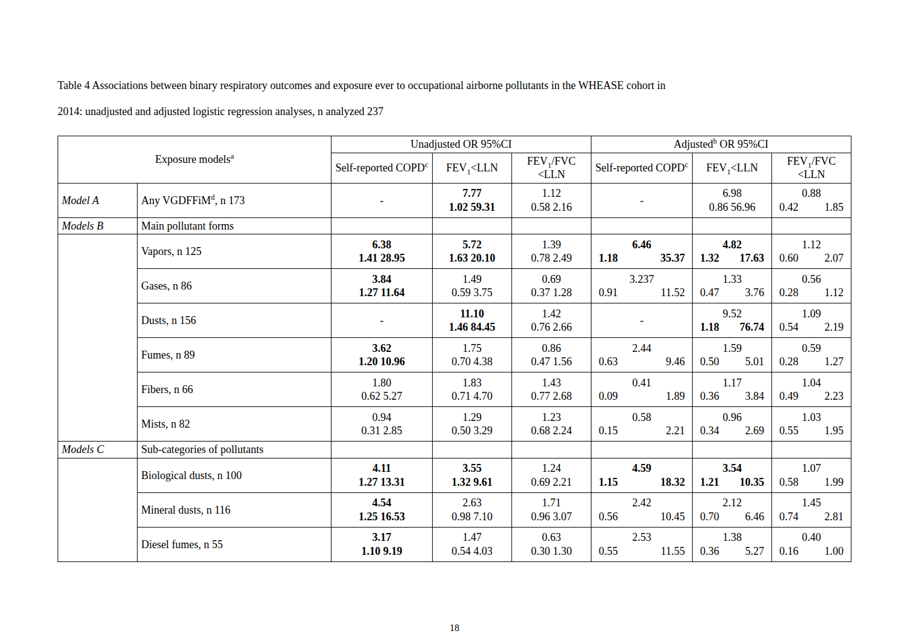Table 4 Associations between binary respiratory outcomes and exposure ever to occupational airborne pollutants in the WHEASE cohort in
2014: unadjusted and adjusted logistic regression analyses, n analyzed 237
| Exposure models a | Unadjusted OR 95%CI | Adjusted b OR 95%CI |
| --- | --- | --- |
| Self-reported COPD c | FEV 1 <LLN | FEV 1 /FVC <LLN | Self-reported COPD c | FEV 1 <LLN | FEV 1 /FVC <LLN |
| Model A | Any VGDFFiM d , n 173 | - | 7.77 1.02 59.31 | 1.12 0.58 2.16 | - | 6.98 0.86 56.96 | 0.88 0.42 1.85 |
| Models B | Main pollutant forms | | | | | | |
| | Vapors, n 125 | 6.38 1.41 28.95 | 5.72 1.63 20.10 | 1.39 0.78 2.49 | 6.46 1.18 35.37 | 4.82 1.32 17.63 | 1.12 0.60 2.07 |
| | Gases, n 86 | 3.84 1.27 11.64 | 1.49 0.59 3.75 | 0.69 0.37 1.28 | 3.237 0.91 11.52 | 1.33 0.47 3.76 | 0.56 0.28 1.12 |
| | Dusts, n 156 | - | 11.10 1.46 84.45 | 1.42 0.76 2.66 | - | 9.52 1.18 76.74 | 1.09 0.54 2.19 |
| | Fumes, n 89 | 3.62 1.20 10.96 | 1.75 0.70 4.38 | 0.86 0.47 1.56 | 2.44 0.63 9.46 | 1.59 0.50 5.01 | 0.59 0.28 1.27 |
| | Fibers, n 66 | 1.80 0.62 5.27 | 1.83 0.71 4.70 | 1.43 0.77 2.68 | 0.41 0.09 1.89 | 1.17 0.36 3.84 | 1.04 0.49 2.23 |
| | Mists, n 82 | 0.94 0.31 2.85 | 1.29 0.50 3.29 | 1.23 0.68 2.24 | 0.58 0.15 2.21 | 0.96 0.34 2.69 | 1.03 0.55 1.95 |
| Models C | Sub-categories of pollutants | | | | | | |
| | Biological dusts, n 100 | 4.11 1.27 13.31 | 3.55 1.32 9.61 | 1.24 0.69 2.21 | 4.59 1.15 18.32 | 3.54 1.21 10.35 | 1.07 0.58 1.99 |
| | Mineral dusts, n 116 | 4.54 1.25 16.53 | 2.63 0.98 7.10 | 1.71 0.96 3.07 | 2.42 0.56 10.45 | 2.12 0.70 6.46 | 1.45 0.74 2.81 |
| | Diesel fumes, n 55 | 3.17 1.10 9.19 | 1.47 0.54 4.03 | 0.63 0.30 1.30 | 2.53 0.55 11.55 | 1.38 0.36 5.27 | 0.40 0.16 1.00 |
18